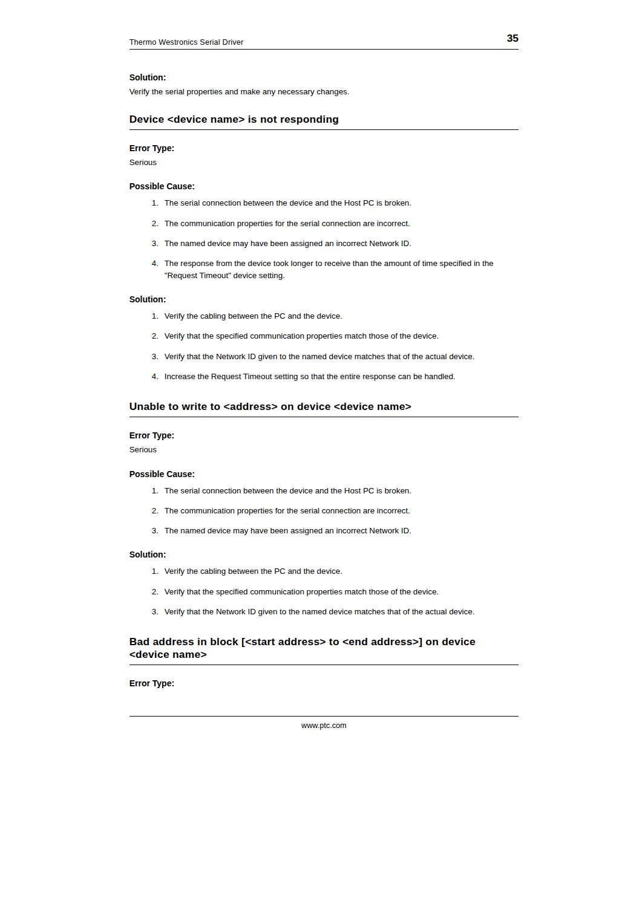Thermo Westronics Serial Driver
35
Solution:
Verify the serial properties and make any necessary changes.
Device <device name> is not responding
Error Type:
Serious
Possible Cause:
The serial connection between the device and the Host PC is broken.
The communication properties for the serial connection are incorrect.
The named device may have been assigned an incorrect Network ID.
The response from the device took longer to receive than the amount of time specified in the "Request Timeout" device setting.
Solution:
Verify the cabling between the PC and the device.
Verify that the specified communication properties match those of the device.
Verify that the Network ID given to the named device matches that of the actual device.
Increase the Request Timeout setting so that the entire response can be handled.
Unable to write to <address> on device <device name>
Error Type:
Serious
Possible Cause:
The serial connection between the device and the Host PC is broken.
The communication properties for the serial connection are incorrect.
The named device may have been assigned an incorrect Network ID.
Solution:
Verify the cabling between the PC and the device.
Verify that the specified communication properties match those of the device.
Verify that the Network ID given to the named device matches that of the actual device.
Bad address in block [<start address> to <end address>] on device <device name>
Error Type:
www.ptc.com